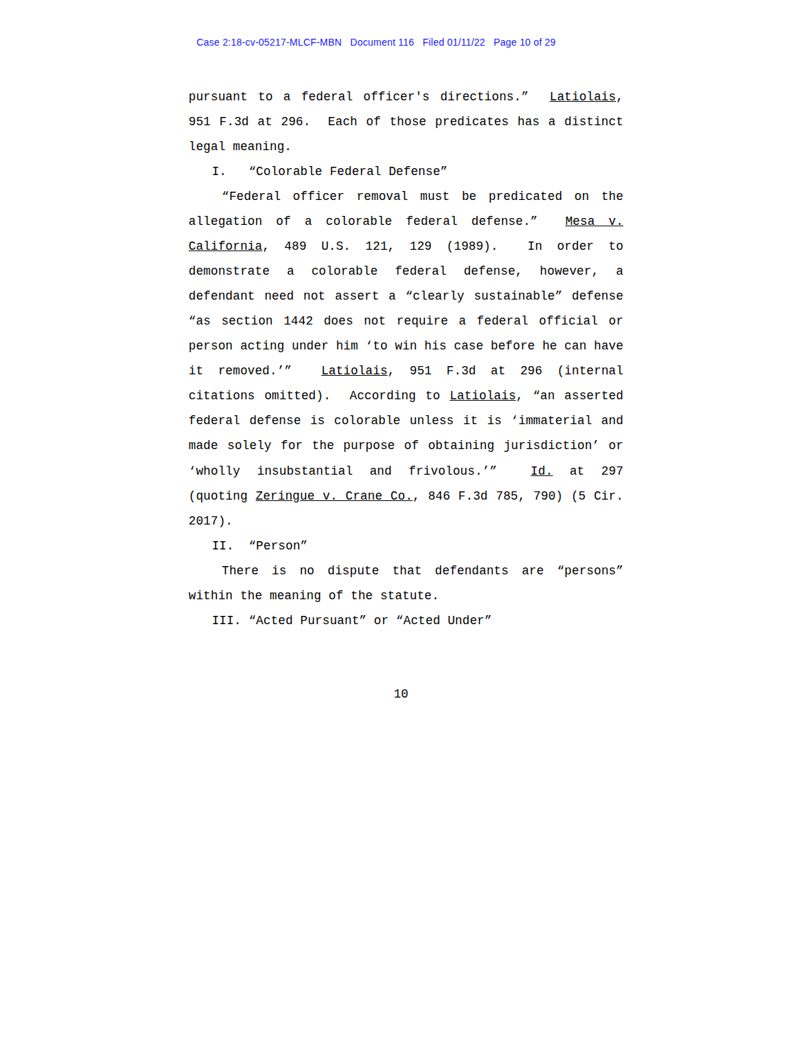Case 2:18-cv-05217-MLCF-MBN Document 116 Filed 01/11/22 Page 10 of 29
pursuant to a federal officer's directions.” Latiolais, 951 F.3d at 296. Each of those predicates has a distinct legal meaning.
I. “Colorable Federal Defense”
“Federal officer removal must be predicated on the allegation of a colorable federal defense.” Mesa v. California, 489 U.S. 121, 129 (1989). In order to demonstrate a colorable federal defense, however, a defendant need not assert a “clearly sustainable” defense “as section 1442 does not require a federal official or person acting under him ‘to win his case before he can have it removed.’” Latiolais, 951 F.3d at 296 (internal citations omitted). According to Latiolais, “an asserted federal defense is colorable unless it is ‘immaterial and made solely for the purpose of obtaining jurisdiction’ or ‘wholly insubstantial and frivolous.’” Id. at 297 (quoting Zeringue v. Crane Co., 846 F.3d 785, 790) (5 Cir. 2017).
II. “Person”
There is no dispute that defendants are “persons” within the meaning of the statute.
III. “Acted Pursuant” or “Acted Under”
10